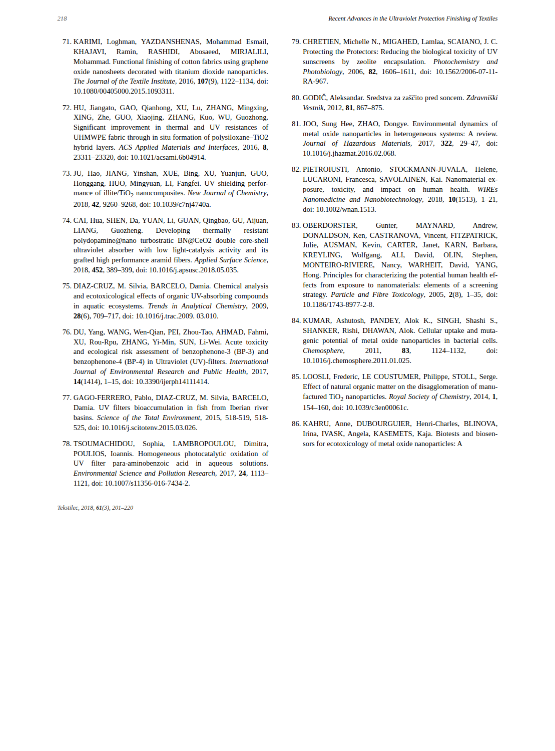218 Recent Advances in the Ultraviolet Protection Finishing of Textiles
KARIMI, Loghman, YAZDANSHENAS, Mohammad Esmail, KHAJAVI, Ramin, RASHIDI, Abosaeed, MIRJALILI, Mohammad. Functional finishing of cotton fabrics using graphene oxide nanosheets decorated with titanium dioxide nanoparticles. The Journal of the Textile Institute, 2016, 107(9), 1122–1134, doi: 10.1080/00405000.2015.1093311.
HU, Jiangato, GAO, Qianhong, XU, Lu, ZHANG, Mingxing, XING, Zhe, GUO, Xiaojing, ZHANG, Kuo, WU, Guozhong. Significant improvement in thermal and UV resistances of UHMWPE fabric through in situ formation of polysiloxane–TiO2 hybrid layers. ACS Applied Materials and Interfaces, 2016, 8, 23311–23320, doi: 10.1021/acsami.6b04914.
JU, Hao, JIANG, Yinshan, XUE, Bing, XU, Yuanjun, GUO, Honggang, HUO, Mingyuan, LI, Fangfei. UV shielding performance of illite/TiO2 nanocomposites. New Journal of Chemistry, 2018, 42, 9260–9268, doi: 10.1039/c7nj4740a.
CAI, Hua, SHEN, Da, YUAN, Li, GUAN, Qingbao, GU, Aijuan, LIANG, Guozheng. Developing thermally resistant polydopamine@nano turbostratic BN@CeO2 double core-shell ultraviolet absorber with low light-catalysis activity and its grafted high performance aramid fibers. Applied Surface Science, 2018, 452, 389–399, doi: 10.1016/j.apsusc.2018.05.035.
DIAZ-CRUZ, M. Silvia, BARCELO, Damia. Chemical analysis and ecotoxicological effects of organic UV-absorbing compounds in aquatic ecosystems. Trends in Analytical Chemistry, 2009, 28(6), 709–717, doi: 10.1016/j.trac.2009. 03.010.
DU, Yang, WANG, Wen-Qian, PEI, Zhou-Tao, AHMAD, Fahmi, XU, Rou-Rpu, ZHANG, Yi-Min, SUN, Li-Wei. Acute toxicity and ecological risk assessment of benzophenone-3 (BP-3) and benzophenone-4 (BP-4) in Ultraviolet (UV)-filters. International Journal of Environmental Research and Public Health, 2017, 14(1414), 1–15, doi: 10.3390/ijerph14111414.
GAGO-FERRERO, Pablo, DIAZ-CRUZ, M. Silvia, BARCELO, Damia. UV filters bioaccumulation in fish from Iberian river basins. Science of the Total Environment, 2015, 518-519, 518-525, doi: 10.1016/j.scitotenv.2015.03.026.
TSOUMACHIDOU, Sophia, LAMBROPOULOU, Dimitra, POULIOS, Ioannis. Homogeneous photocatalytic oxidation of UV filter para-aminobenzoic acid in aqueous solutions. Environmental Science and Pollution Research, 2017, 24, 1113–1121, doi: 10.1007/s11356-016-7434-2.
CHRETIEN, Michelle N., MIGAHED, Lamlaa, SCAIANO, J. C. Protecting the Protectors: Reducing the biological toxicity of UV sunscreens by zeolite encapsulation. Photochemistry and Photobiology, 2006, 82, 1606–1611, doi: 10.1562/2006-07-11-RA-967.
GODIČ, Aleksandar. Sredstva za zaščito pred soncem. Zdravniški Vestnik, 2012, 81, 867–875.
JOO, Sung Hee, ZHAO, Dongye. Environmental dynamics of metal oxide nanoparticles in heterogeneous systems: A review. Journal of Hazardous Materials, 2017, 322, 29–47, doi: 10.1016/j.jhazmat.2016.02.068.
PIETROIUSTI, Antonio, STOCKMANN-JUVALA, Helene, LUCARONI, Francesca, SAVOLAINEN, Kai. Nanomaterial exposure, toxicity, and impact on human health. WIREs Nanomedicine and Nanobiotechnology, 2018, 10(1513), 1–21, doi: 10.1002/wnan.1513.
OBERDORSTER, Gunter, MAYNARD, Andrew, DONALDSON, Ken, CASTRANOVA, Vincent, FITZPATRICK, Julie, AUSMAN, Kevin, CARTER, Janet, KARN, Barbara, KREYLING, Wolfgang, ALI, David, OLIN, Stephen, MONTEIRO-RIVIERE, Nancy, WARHEIT, David, YANG, Hong. Principles for characterizing the potential human health effects from exposure to nanomaterials: elements of a screening strategy. Particle and Fibre Toxicology, 2005, 2(8), 1–35, doi: 10.1186/1743-8977-2-8.
KUMAR, Ashutosh, PANDEY, Alok K., SINGH, Shashi S., SHANKER, Rishi, DHAWAN, Alok. Cellular uptake and mutagenic potential of metal oxide nanoparticles in bacterial cells. Chemosphere, 2011, 83, 1124–1132, doi: 10.1016/j.chemosphere.2011.01.025.
LOOSLI, Frederic, LE COUSTUMER, Philippe, STOLL, Serge. Effect of natural organic matter on the disagglomeration of manufactured TiO2 nanoparticles. Royal Society of Chemistry, 2014, 1, 154–160, doi: 10.1039/c3en00061c.
KAHRU, Anne, DUBOURGUIER, Henri-Charles, BLINOVA, Irina, IVASK, Angela, KASEMETS, Kaja. Biotests and biosensors for ecotoxicology of metal oxide nanoparticles: A
Tekstilec, 2018, 61(3), 201–220